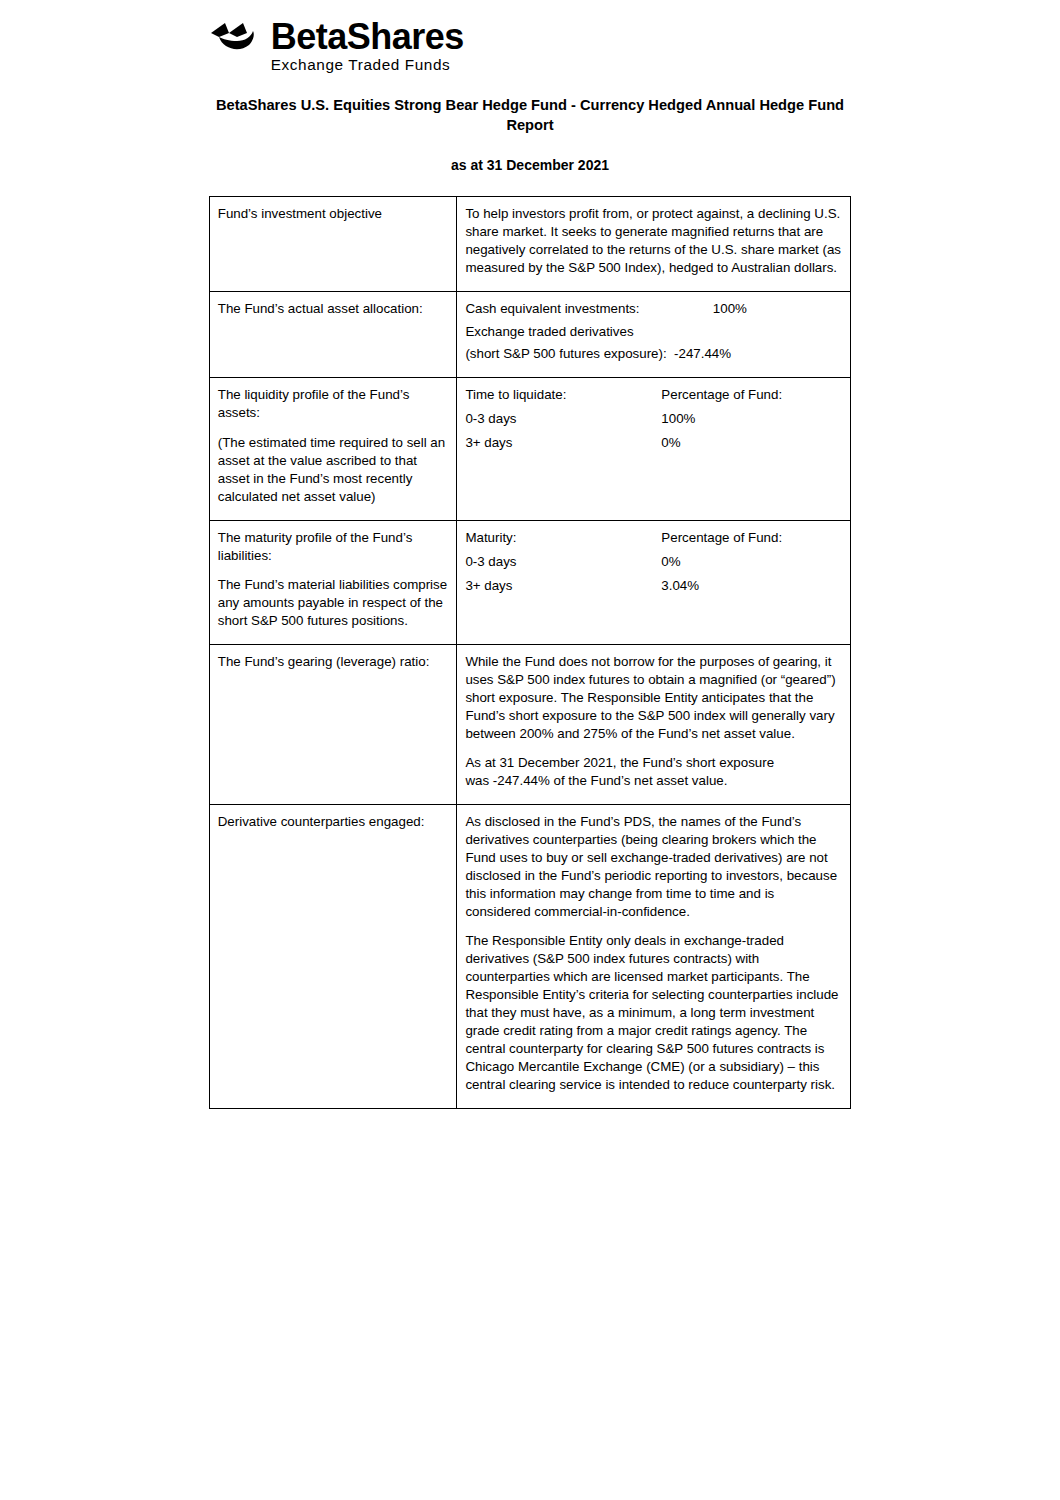BetaShares Exchange Traded Funds
BetaShares U.S. Equities Strong Bear Hedge Fund - Currency Hedged Annual Hedge Fund Report
as at 31 December 2021
| Fund’s investment objective | To help investors profit from, or protect against, a declining U.S. share market. It seeks to generate magnified returns that are negatively correlated to the returns of the U.S. share market (as measured by the S&P 500 Index), hedged to Australian dollars. |
| The Fund’s actual asset allocation: | Cash equivalent investments: 100% Exchange traded derivatives (short S&P 500 futures exposure): -247.44% |
| The liquidity profile of the Fund’s assets: (The estimated time required to sell an asset at the value ascribed to that asset in the Fund’s most recently calculated net asset value) | / Time to liquidate: / Percentage of Fund: / / 0-3 days / 100% / / 3+ days / 0% / |
| The maturity profile of the Fund’s liabilities: The Fund’s material liabilities comprise any amounts payable in respect of the short S&P 500 futures positions. | / Maturity: / Percentage of Fund: / / 0-3 days / 0% / / 3+ days / 3.04% / |
| The Fund’s gearing (leverage) ratio: | While the Fund does not borrow for the purposes of gearing, it uses S&P 500 index futures to obtain a magnified (or “geared”) short exposure. The Responsible Entity anticipates that the Fund’s short exposure to the S&P 500 index will generally vary between 200% and 275% of the Fund’s net asset value. As at 31 December 2021, the Fund’s short exposure was -247.44% of the Fund’s net asset value. |
| Derivative counterparties engaged: | As disclosed in the Fund’s PDS, the names of the Fund’s derivatives counterparties (being clearing brokers which the Fund uses to buy or sell exchange-traded derivatives) are not disclosed in the Fund’s periodic reporting to investors, because this information may change from time to time and is considered commercial-in-confidence. The Responsible Entity only deals in exchange-traded derivatives (S&P 500 index futures contracts) with counterparties which are licensed market participants. The Responsible Entity’s criteria for selecting counterparties include that they must have, as a minimum, a long term investment grade credit rating from a major credit ratings agency. The central counterparty for clearing S&P 500 futures contracts is Chicago Mercantile Exchange (CME) (or a subsidiary) – this central clearing service is intended to reduce counterparty risk. |